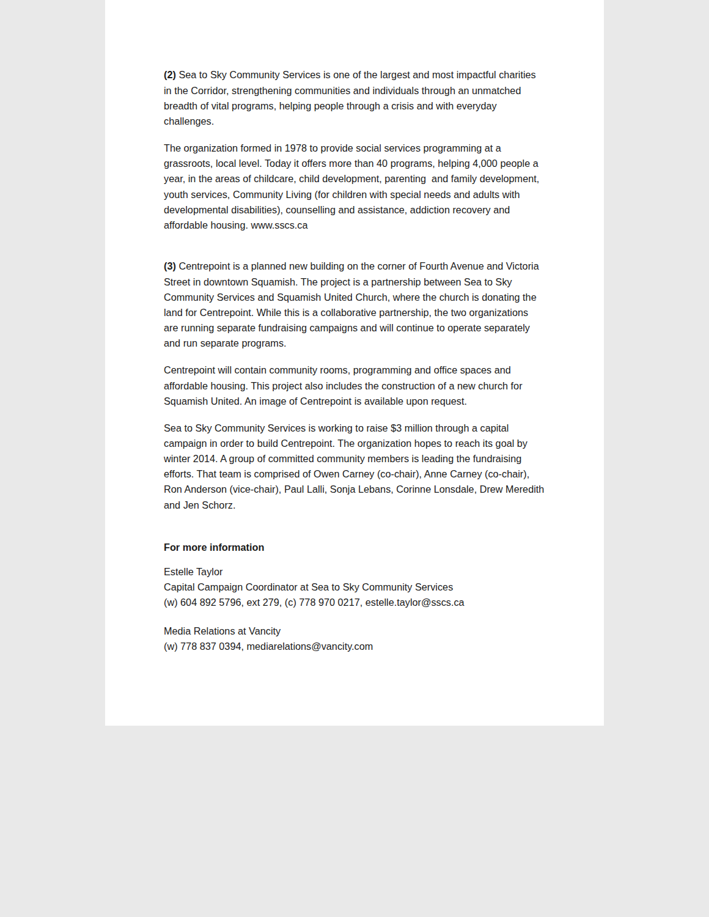(2) Sea to Sky Community Services is one of the largest and most impactful charities in the Corridor, strengthening communities and individuals through an unmatched breadth of vital programs, helping people through a crisis and with everyday challenges.
The organization formed in 1978 to provide social services programming at a grassroots, local level. Today it offers more than 40 programs, helping 4,000 people a year, in the areas of childcare, child development, parenting and family development, youth services, Community Living (for children with special needs and adults with developmental disabilities), counselling and assistance, addiction recovery and affordable housing. www.sscs.ca
(3) Centrepoint is a planned new building on the corner of Fourth Avenue and Victoria Street in downtown Squamish. The project is a partnership between Sea to Sky Community Services and Squamish United Church, where the church is donating the land for Centrepoint. While this is a collaborative partnership, the two organizations are running separate fundraising campaigns and will continue to operate separately and run separate programs.
Centrepoint will contain community rooms, programming and office spaces and affordable housing. This project also includes the construction of a new church for Squamish United. An image of Centrepoint is available upon request.
Sea to Sky Community Services is working to raise $3 million through a capital campaign in order to build Centrepoint. The organization hopes to reach its goal by winter 2014. A group of committed community members is leading the fundraising efforts. That team is comprised of Owen Carney (co-chair), Anne Carney (co-chair), Ron Anderson (vice-chair), Paul Lalli, Sonja Lebans, Corinne Lonsdale, Drew Meredith and Jen Schorz.
For more information
Estelle Taylor
Capital Campaign Coordinator at Sea to Sky Community Services
(w) 604 892 5796, ext 279, (c) 778 970 0217, estelle.taylor@sscs.ca
Media Relations at Vancity
(w) 778 837 0394, mediarelations@vancity.com